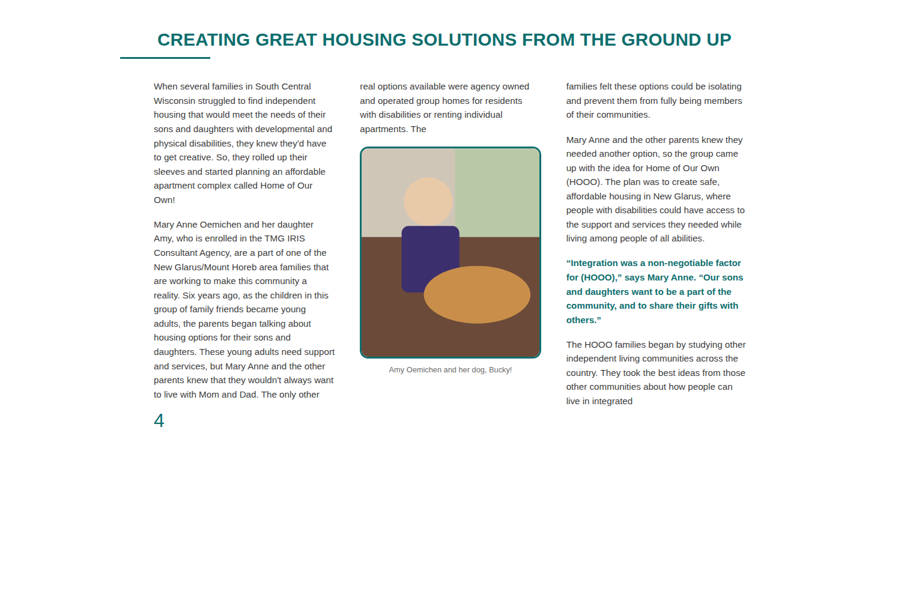Creating Great Housing Solutions From the Ground Up
When several families in South Central Wisconsin struggled to find independent housing that would meet the needs of their sons and daughters with developmental and physical disabilities, they knew they'd have to get creative. So, they rolled up their sleeves and started planning an affordable apartment complex called Home of Our Own!
Mary Anne Oemichen and her daughter Amy, who is enrolled in the TMG IRIS Consultant Agency, are a part of one of the New Glarus/Mount Horeb area families that are working to make this community a reality. Six years ago, as the children in this group of family friends became young adults, the parents began talking about housing options for their sons and daughters. These young adults need support and services, but Mary Anne and the other parents knew that they wouldn't always want to live with Mom and Dad. The only other real options available were agency owned and operated group homes for residents with disabilities or renting individual apartments. The
Amy Oemichen and her dog, Bucky!
families felt these options could be isolating and prevent them from fully being members of their communities.
Mary Anne and the other parents knew they needed another option, so the group came up with the idea for Home of Our Own (HOOO). The plan was to create safe, affordable housing in New Glarus, where people with disabilities could have access to the support and services they needed while living among people of all abilities.
“Integration was a non-negotiable factor for (HOOO),” says Mary Anne. “Our sons and daughters want to be a part of the community, and to share their gifts with others.”
The HOOO families began by studying other independent living communities across the country. They took the best ideas from those other communities about how people can live in integrated
4